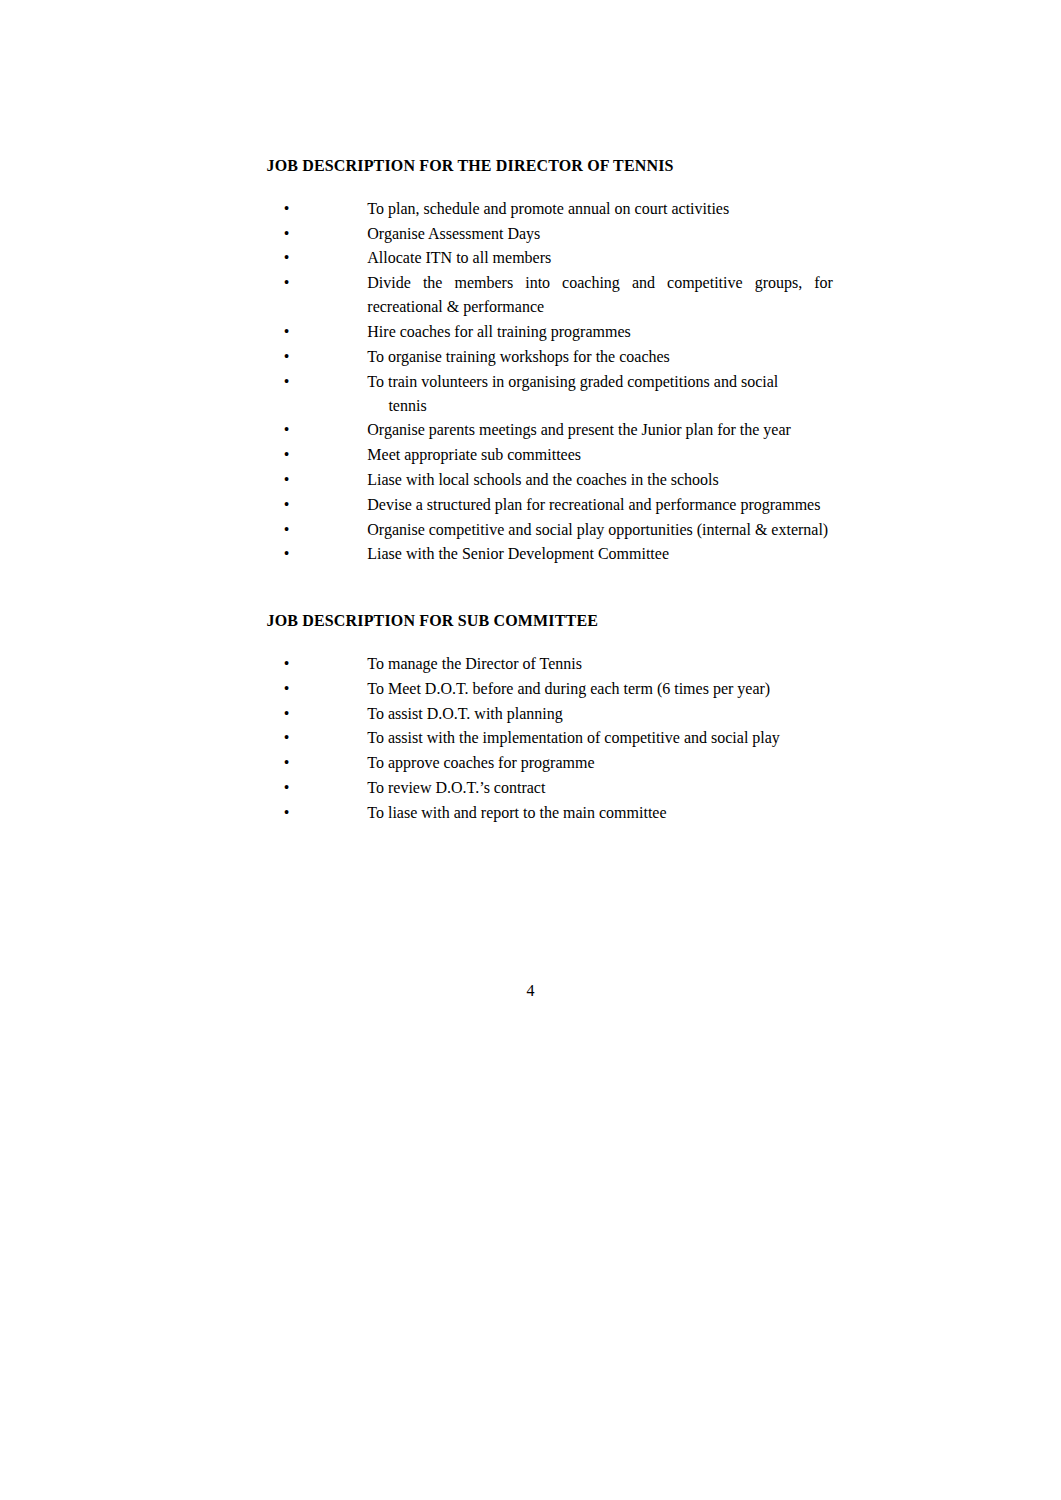JOB DESCRIPTION FOR THE DIRECTOR OF TENNIS
To plan, schedule and promote annual on court activities
Organise Assessment Days
Allocate ITN to all members
Divide the members into coaching and competitive groups, for recreational & performance
Hire coaches for all training programmes
To organise training workshops for the coaches
To train volunteers in organising graded competitions and socialtennis
Organise parents meetings and present the Junior plan for the year
Meet appropriate sub committees
Liase with local schools and the coaches in the schools
Devise a structured plan for recreational and performance programmes
Organise competitive and social play opportunities (internal & external)
Liase with the Senior Development Committee
JOB DESCRIPTION FOR SUB COMMITTEE
To manage the Director of Tennis
To Meet D.O.T. before and during each term (6 times per year)
To assist D.O.T. with planning
To assist with the implementation of competitive and social play
To approve coaches for programme
To review D.O.T.’s contract
To liase with and report to the main committee
4